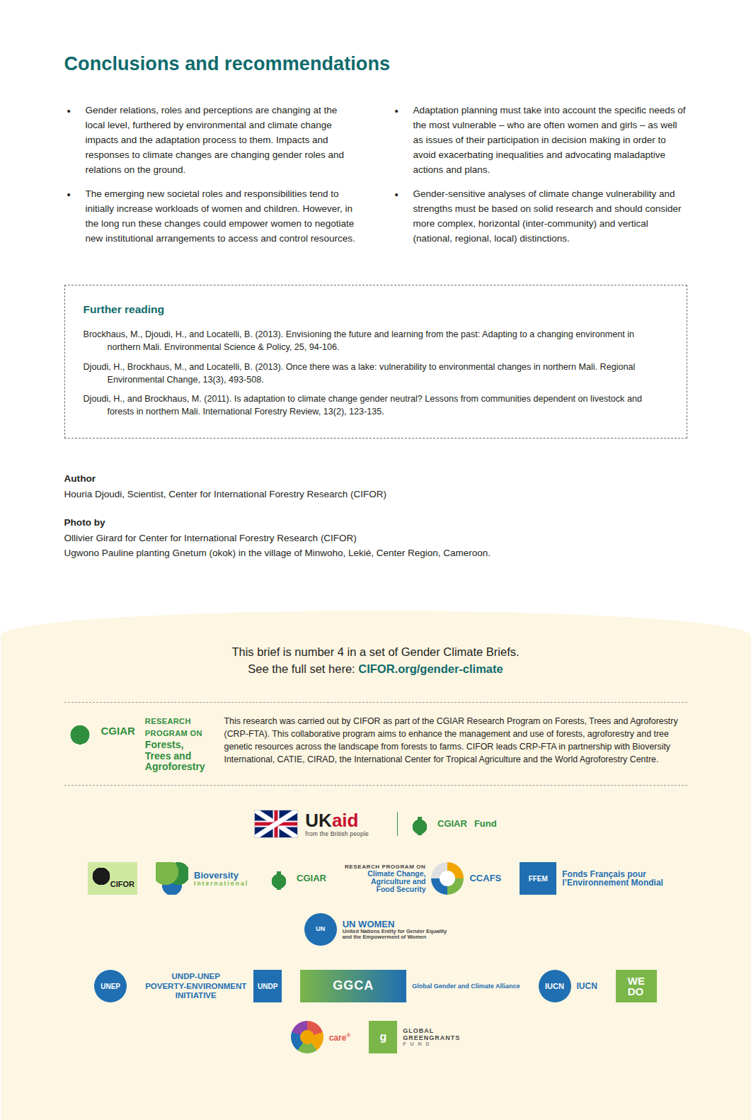Conclusions and recommendations
Gender relations, roles and perceptions are changing at the local level, furthered by environmental and climate change impacts and the adaptation process to them. Impacts and responses to climate changes are changing gender roles and relations on the ground.
The emerging new societal roles and responsibilities tend to initially increase workloads of women and children. However, in the long run these changes could empower women to negotiate new institutional arrangements to access and control resources.
Adaptation planning must take into account the specific needs of the most vulnerable – who are often women and girls – as well as issues of their participation in decision making in order to avoid exacerbating inequalities and advocating maladaptive actions and plans.
Gender-sensitive analyses of climate change vulnerability and strengths must be based on solid research and should consider more complex, horizontal (inter-community) and vertical (national, regional, local) distinctions.
Further reading
Brockhaus, M., Djoudi, H., and Locatelli, B. (2013). Envisioning the future and learning from the past: Adapting to a changing environment in northern Mali. Environmental Science & Policy, 25, 94-106.
Djoudi, H., Brockhaus, M., and Locatelli, B. (2013). Once there was a lake: vulnerability to environmental changes in northern Mali. Regional Environmental Change, 13(3), 493-508.
Djoudi, H., and Brockhaus, M. (2011). Is adaptation to climate change gender neutral? Lessons from communities dependent on livestock and forests in northern Mali. International Forestry Review, 13(2), 123-135.
Author
Houria Djoudi, Scientist, Center for International Forestry Research (CIFOR)
Photo by
Ollivier Girard for Center for International Forestry Research (CIFOR)
Ugwono Pauline planting Gnetum (okok) in the village of Minwoho, Lekié, Center Region, Cameroon.
This brief is number 4 in a set of Gender Climate Briefs.
See the full set here: CIFOR.org/gender-climate
CGIAR
Research
Program on
Forests, Trees and
Agroforestry
This research was carried out by CIFOR as part of the CGIAR Research Program on Forests, Trees and Agroforestry (CRP-FTA). This collaborative program aims to enhance the management and use of forests, agroforestry and tree genetic resources across the landscape from forests to farms. CIFOR leads CRP-FTA in partnership with Bioversity International, CATIE, CIRAD, the International Center for Tropical Agriculture and the World Agroforestry Centre.
UK aid from the British people
CGIAR
Fund
CIFOR
Bioversity
International
CGIAR
RESEARCH PROGRAM ON
Climate Change,
Agriculture and
Food Security
CCAFS
FFEM
Fonds Français pour
l’Environnement Mondial
UN
UN WOMEN
United Nations Entity for Gender Equality
and the Empowerment of Women
UNEP
UNDP-UNEP
POVERTY-ENVIRONMENT
INITIATIVE
UNDP
GGCA
Global Gender and Climate Alliance
IUCN
IUCN
WE
DO
care®
g
GLOBAL
GREENGRANTS
F U N D